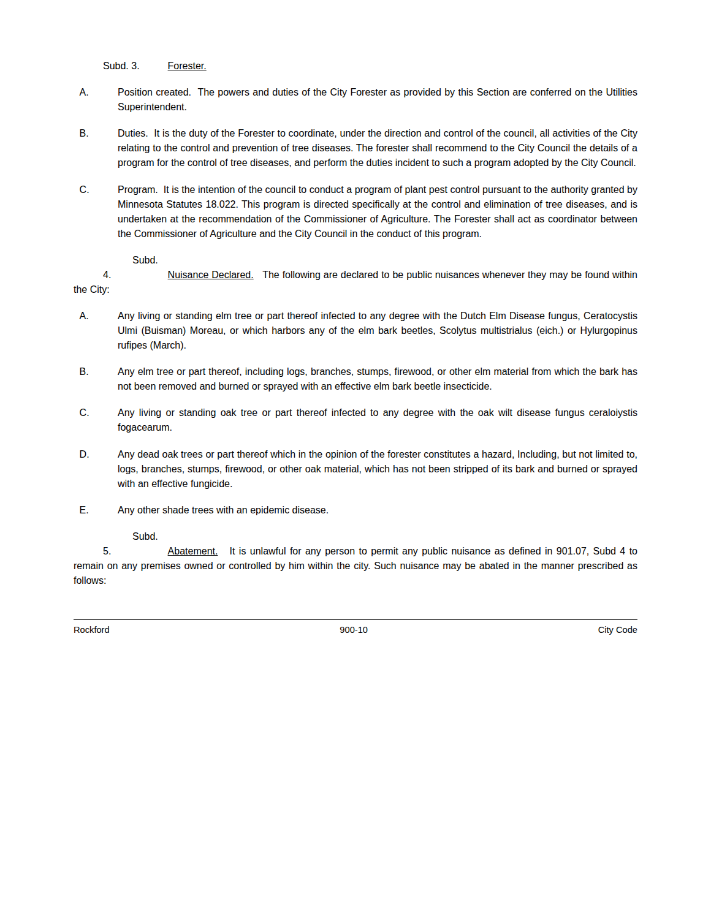Subd. 3. Forester.
A.
Position created. The powers and duties of the City Forester as provided by this Section are conferred on the Utilities Superintendent.
B.
Duties. It is the duty of the Forester to coordinate, under the direction and control of the council, all activities of the City relating to the control and prevention of tree diseases. The forester shall recommend to the City Council the details of a program for the control of tree diseases, and perform the duties incident to such a program adopted by the City Council.
C.
Program. It is the intention of the council to conduct a program of plant pest control pursuant to the authority granted by Minnesota Statutes 18.022. This program is directed specifically at the control and elimination of tree diseases, and is undertaken at the recommendation of the Commissioner of Agriculture. The Forester shall act as coordinator between the Commissioner of Agriculture and the City Council in the conduct of this program.
Subd. 4. Nuisance Declared. The following are declared to be public nuisances whenever they may be found within the City:
A.
Any living or standing elm tree or part thereof infected to any degree with the Dutch Elm Disease fungus, Ceratocystis Ulmi (Buisman) Moreau, or which harbors any of the elm bark beetles, Scolytus multistrialus (eich.) or Hylurgopinus rufipes (March).
B.
Any elm tree or part thereof, including logs, branches, stumps, firewood, or other elm material from which the bark has not been removed and burned or sprayed with an effective elm bark beetle insecticide.
C.
Any living or standing oak tree or part thereof infected to any degree with the oak wilt disease fungus ceraloiystis fogacearum.
D.
Any dead oak trees or part thereof which in the opinion of the forester constitutes a hazard, Including, but not limited to, logs, branches, stumps, firewood, or other oak material, which has not been stripped of its bark and burned or sprayed with an effective fungicide.
E.
Any other shade trees with an epidemic disease.
Subd. 5. Abatement. It is unlawful for any person to permit any public nuisance as defined in 901.07, Subd 4 to remain on any premises owned or controlled by him within the city. Such nuisance may be abated in the manner prescribed as follows:
Rockford
City Code
900-10